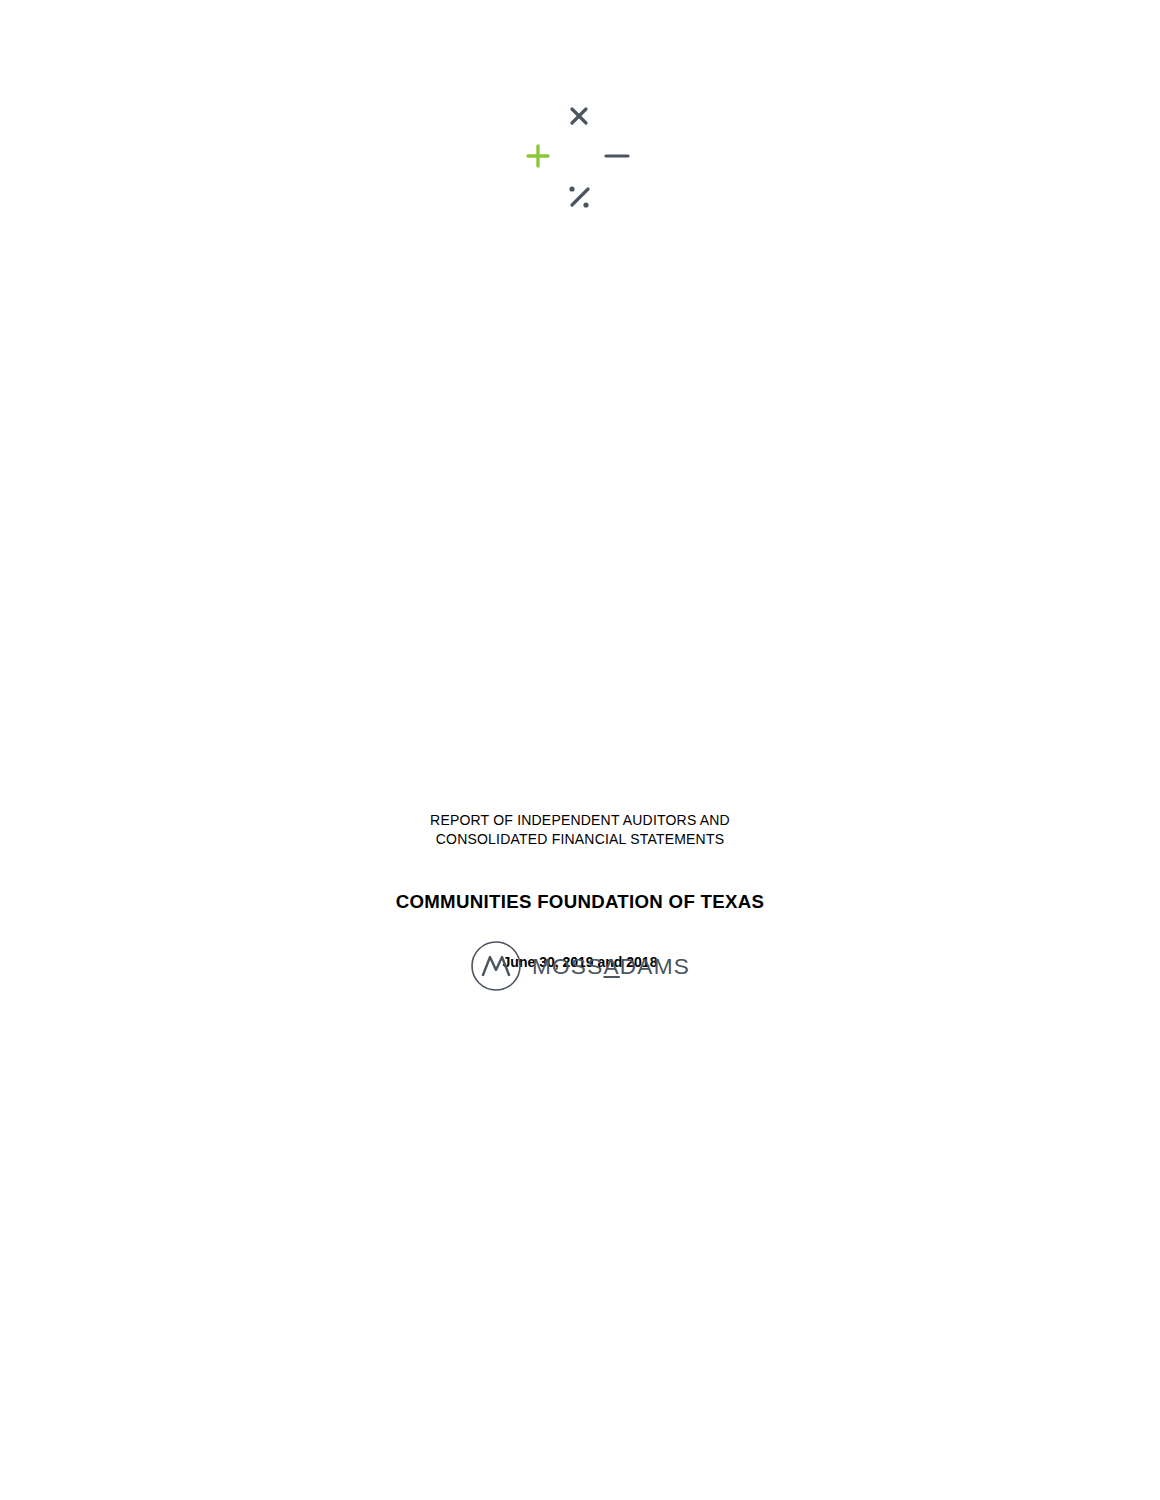REPORT OF INDEPENDENT AUDITORS AND
CONSOLIDATED FINANCIAL STATEMENTS
COMMUNITIES FOUNDATION OF TEXAS
June 30, 2019 and 2018
MOSSADAMS